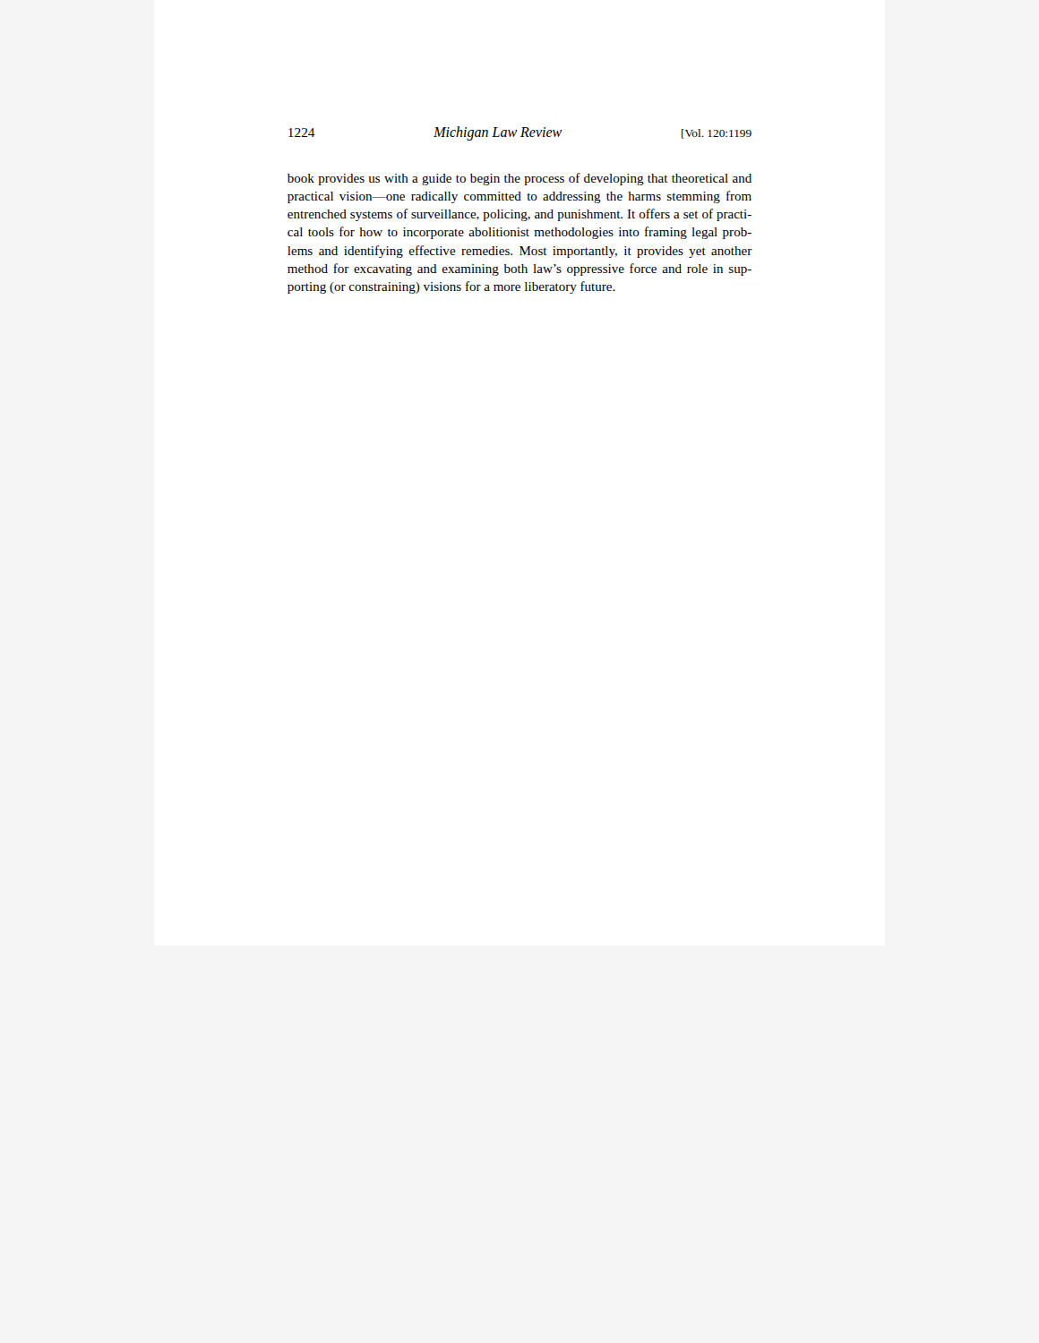1224 Michigan Law Review [Vol. 120:1199
book provides us with a guide to begin the process of developing that theoretical and practical vision—one radically committed to addressing the harms stemming from entrenched systems of surveillance, policing, and punishment. It offers a set of practical tools for how to incorporate abolitionist methodologies into framing legal problems and identifying effective remedies. Most importantly, it provides yet another method for excavating and examining both law’s oppressive force and role in supporting (or constraining) visions for a more liberatory future.